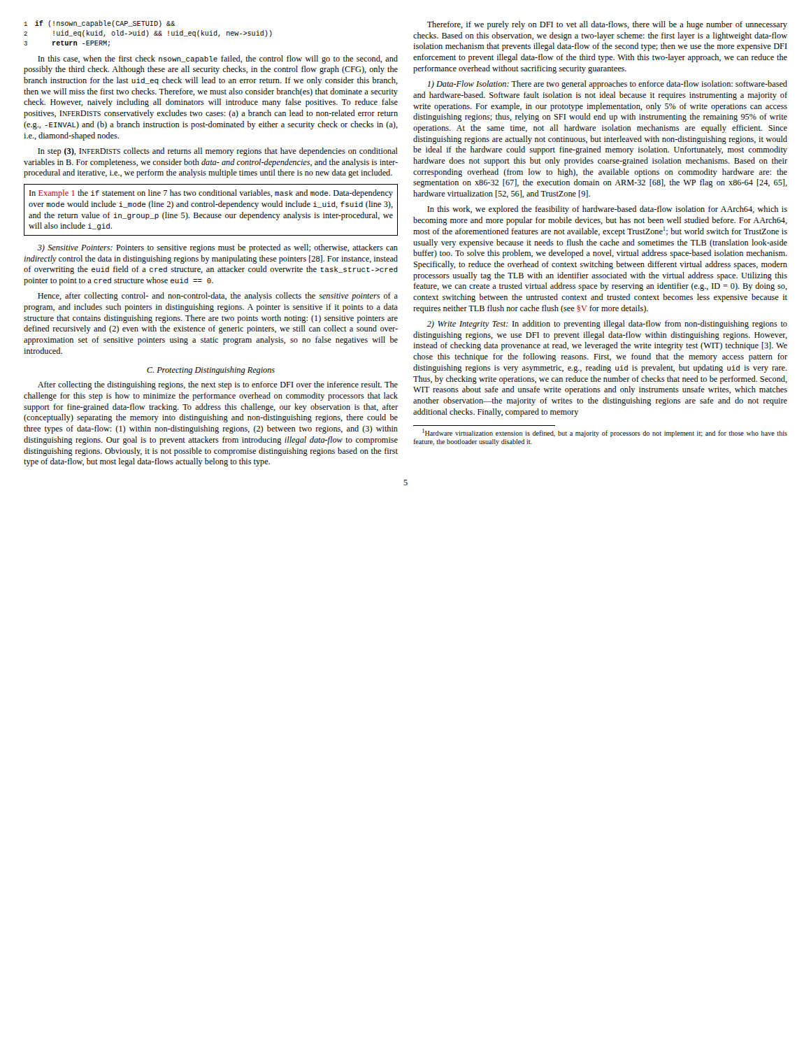1 if (!nsown_capable(CAP_SETUID) && 2 !uid_eq(kuid, old->uid) && !uid_eq(kuid, new->suid)) 3 return -EPERM;
In this case, when the first check nsown_capable failed, the control flow will go to the second, and possibly the third check. Although these are all security checks, in the control flow graph (CFG), only the branch instruction for the last uid_eq check will lead to an error return. If we only consider this branch, then we will miss the first two checks. Therefore, we must also consider branch(es) that dominate a security check. However, naively including all dominators will introduce many false positives. To reduce false positives, INFERDISTS conservatively excludes two cases: (a) a branch can lead to non-related error return (e.g., -EINVAL) and (b) a branch instruction is post-dominated by either a security check or checks in (a), i.e., diamond-shaped nodes.
In step (3), INFERDISTS collects and returns all memory regions that have dependencies on conditional variables in B. For completeness, we consider both data- and control-dependencies, and the analysis is inter-procedural and iterative, i.e., we perform the analysis multiple times until there is no new data get included.
In Example 1 the if statement on line 7 has two conditional variables, mask and mode. Data-dependency over mode would include i_mode (line 2) and control-dependency would include i_uid, fsuid (line 3), and the return value of in_group_p (line 5). Because our dependency analysis is inter-procedural, we will also include i_gid.
3) Sensitive Pointers: Pointers to sensitive regions must be protected as well; otherwise, attackers can indirectly control the data in distinguishing regions by manipulating these pointers [28]. For instance, instead of overwriting the euid field of a cred structure, an attacker could overwrite the task_struct->cred pointer to point to a cred structure whose euid == 0.
Hence, after collecting control- and non-control-data, the analysis collects the sensitive pointers of a program, and includes such pointers in distinguishing regions. A pointer is sensitive if it points to a data structure that contains distinguishing regions. There are two points worth noting: (1) sensitive pointers are defined recursively and (2) even with the existence of generic pointers, we still can collect a sound over-approximation set of sensitive pointers using a static program analysis, so no false negatives will be introduced.
C. Protecting Distinguishing Regions
After collecting the distinguishing regions, the next step is to enforce DFI over the inference result. The challenge for this step is how to minimize the performance overhead on commodity processors that lack support for fine-grained data-flow tracking. To address this challenge, our key observation is that, after (conceptually) separating the memory into distinguishing and non-distinguishing regions, there could be three types of data-flow: (1) within non-distinguishing regions, (2) between two regions, and (3) within distinguishing regions. Our goal is to prevent attackers from introducing illegal data-flow to compromise distinguishing regions. Obviously, it is not possible to compromise distinguishing regions based on the first type of data-flow, but most legal data-flows actually belong to this type.
Therefore, if we purely rely on DFI to vet all data-flows, there will be a huge number of unnecessary checks. Based on this observation, we design a two-layer scheme: the first layer is a lightweight data-flow isolation mechanism that prevents illegal data-flow of the second type; then we use the more expensive DFI enforcement to prevent illegal data-flow of the third type. With this two-layer approach, we can reduce the performance overhead without sacrificing security guarantees.
1) Data-Flow Isolation: There are two general approaches to enforce data-flow isolation: software-based and hardware-based. Software fault isolation is not ideal because it requires instrumenting a majority of write operations. For example, in our prototype implementation, only 5% of write operations can access distinguishing regions; thus, relying on SFI would end up with instrumenting the remaining 95% of write operations. At the same time, not all hardware isolation mechanisms are equally efficient. Since distinguishing regions are actually not continuous, but interleaved with non-distinguishing regions, it would be ideal if the hardware could support fine-grained memory isolation. Unfortunately, most commodity hardware does not support this but only provides coarse-grained isolation mechanisms. Based on their corresponding overhead (from low to high), the available options on commodity hardware are: the segmentation on x86-32 [67], the execution domain on ARM-32 [68], the WP flag on x86-64 [24, 65], hardware virtualization [52, 56], and TrustZone [9].
In this work, we explored the feasibility of hardware-based data-flow isolation for AArch64, which is becoming more and more popular for mobile devices, but has not been well studied before. For AArch64, most of the aforementioned features are not available, except TrustZone1; but world switch for TrustZone is usually very expensive because it needs to flush the cache and sometimes the TLB (translation look-aside buffer) too. To solve this problem, we developed a novel, virtual address space-based isolation mechanism. Specifically, to reduce the overhead of context switching between different virtual address spaces, modern processors usually tag the TLB with an identifier associated with the virtual address space. Utilizing this feature, we can create a trusted virtual address space by reserving an identifier (e.g., ID = 0). By doing so, context switching between the untrusted context and trusted context becomes less expensive because it requires neither TLB flush nor cache flush (see §V for more details).
2) Write Integrity Test: In addition to preventing illegal data-flow from non-distinguishing regions to distinguishing regions, we use DFI to prevent illegal data-flow within distinguishing regions. However, instead of checking data provenance at read, we leveraged the write integrity test (WIT) technique [3]. We chose this technique for the following reasons. First, we found that the memory access pattern for distinguishing regions is very asymmetric, e.g., reading uid is prevalent, but updating uid is very rare. Thus, by checking write operations, we can reduce the number of checks that need to be performed. Second, WIT reasons about safe and unsafe write operations and only instruments unsafe writes, which matches another observation—the majority of writes to the distinguishing regions are safe and do not require additional checks. Finally, compared to memory
1Hardware virtualization extension is defined, but a majority of processors do not implement it; and for those who have this feature, the bootloader usually disabled it.
5